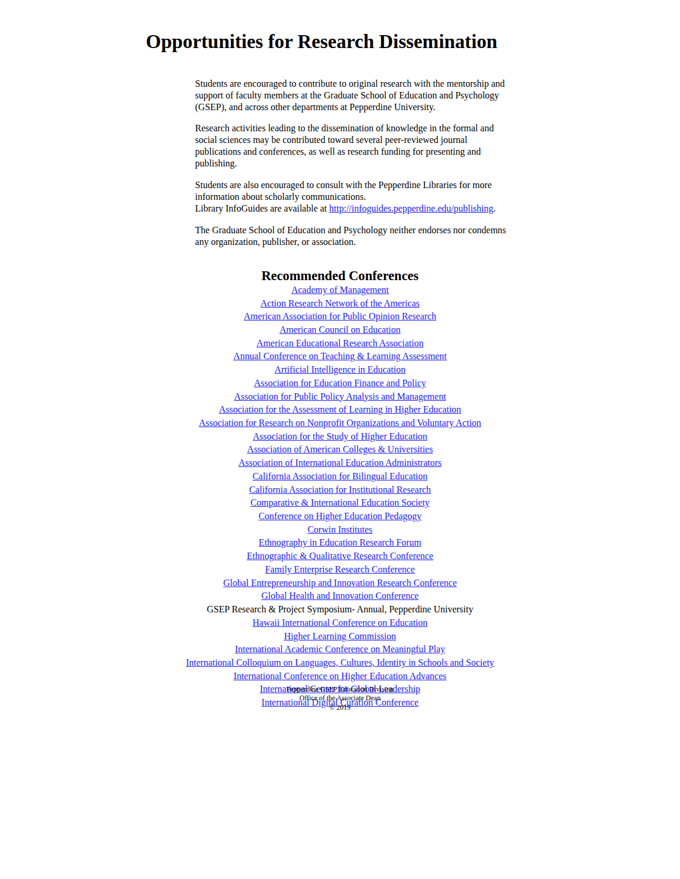Opportunities for Research Dissemination
Students are encouraged to contribute to original research with the mentorship and support of faculty members at the Graduate School of Education and Psychology (GSEP), and across other departments at Pepperdine University.
Research activities leading to the dissemination of knowledge in the formal and social sciences may be contributed toward several peer-reviewed journal publications and conferences, as well as research funding for presenting and publishing.
Students are also encouraged to consult with the Pepperdine Libraries for more information about scholarly communications.
Library InfoGuides are available at http://infoguides.pepperdine.edu/publishing.
The Graduate School of Education and Psychology neither endorses nor condemns any organization, publisher, or association.
Recommended Conferences
Academy of Management
Action Research Network of the Americas
American Association for Public Opinion Research
American Council on Education
American Educational Research Association
Annual Conference on Teaching & Learning Assessment
Artificial Intelligence in Education
Association for Education Finance and Policy
Association for Public Policy Analysis and Management
Association for the Assessment of Learning in Higher Education
Association for Research on Nonprofit Organizations and Voluntary Action
Association for the Study of Higher Education
Association of American Colleges & Universities
Association of International Education Administrators
California Association for Bilingual Education
California Association for Institutional Research
Comparative & International Education Society
Conference on Higher Education Pedagogy
Corwin Institutes
Ethnography in Education Research Forum
Ethnographic & Qualitative Research Conference
Family Enterprise Research Conference
Global Entrepreneurship and Innovation Research Conference
Global Health and Innovation Conference
GSEP Research & Project Symposium- Annual, Pepperdine University
Hawaii International Conference on Education
Higher Learning Commission
International Academic Conference on Meaningful Play
International Colloquium on Languages, Cultures, Identity in Schools and Society
International Conference on Higher Education Advances
International Center for Global Leadership
International Digital Curation Conference
Pepperdine GSEP Education Division
Office of the Associate Dean
© 2019